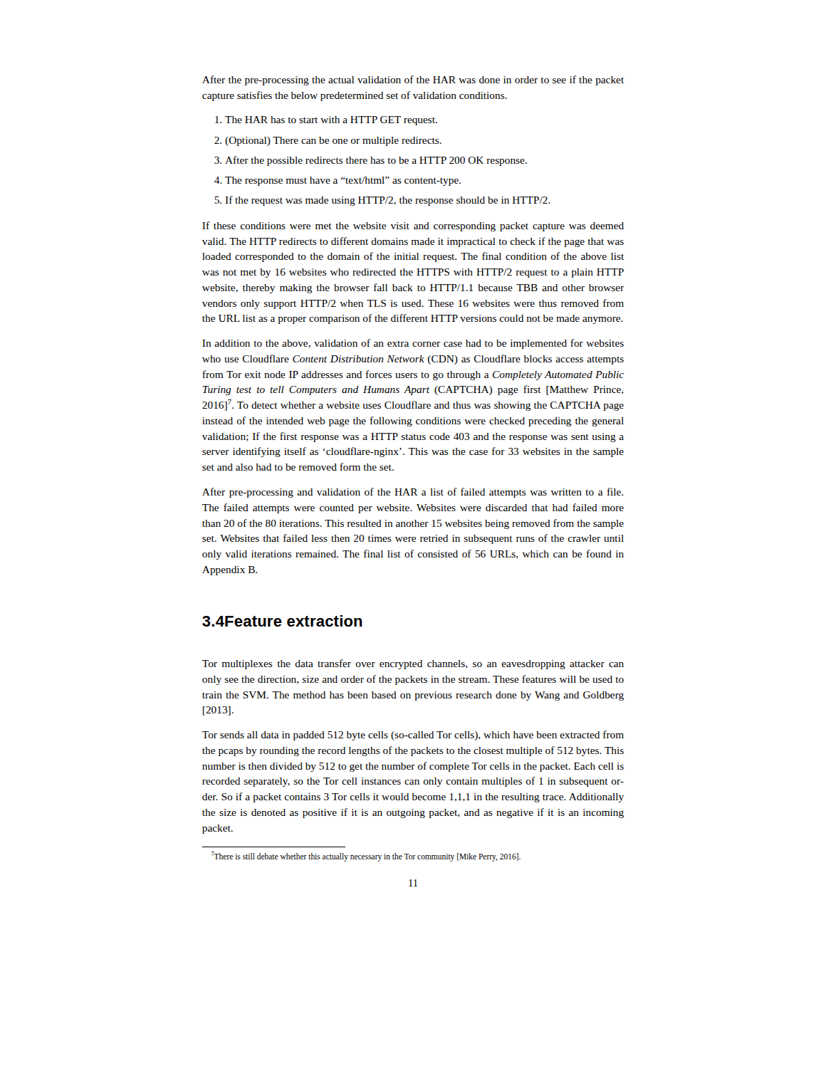After the pre-processing the actual validation of the HAR was done in order to see if the packet capture satisfies the below predetermined set of validation conditions.
The HAR has to start with a HTTP GET request.
(Optional) There can be one or multiple redirects.
After the possible redirects there has to be a HTTP 200 OK response.
The response must have a “text/html” as content-type.
If the request was made using HTTP/2, the response should be in HTTP/2.
If these conditions were met the website visit and corresponding packet capture was deemed valid. The HTTP redirects to different domains made it impractical to check if the page that was loaded corresponded to the domain of the initial request. The final condition of the above list was not met by 16 websites who redirected the HTTPS with HTTP/2 request to a plain HTTP website, thereby making the browser fall back to HTTP/1.1 because TBB and other browser vendors only support HTTP/2 when TLS is used. These 16 websites were thus removed from the URL list as a proper comparison of the different HTTP versions could not be made anymore.
In addition to the above, validation of an extra corner case had to be implemented for websites who use Cloudflare Content Distribution Network (CDN) as Cloudflare blocks access attempts from Tor exit node IP addresses and forces users to go through a Completely Automated Public Turing test to tell Computers and Humans Apart (CAPTCHA) page first [Matthew Prince, 2016]7. To detect whether a website uses Cloudflare and thus was showing the CAPTCHA page instead of the intended web page the following conditions were checked preceding the general validation; If the first response was a HTTP status code 403 and the response was sent using a server identifying itself as ‘cloudflare-nginx’. This was the case for 33 websites in the sample set and also had to be removed form the set.
After pre-processing and validation of the HAR a list of failed attempts was written to a file. The failed attempts were counted per website. Websites were discarded that had failed more than 20 of the 80 iterations. This resulted in another 15 websites being removed from the sample set. Websites that failed less then 20 times were retried in subsequent runs of the crawler until only valid iterations remained. The final list of consisted of 56 URLs, which can be found in Appendix B.
3.4 Feature extraction
Tor multiplexes the data transfer over encrypted channels, so an eavesdropping attacker can only see the direction, size and order of the packets in the stream. These features will be used to train the SVM. The method has been based on previous research done by Wang and Goldberg [2013].
Tor sends all data in padded 512 byte cells (so-called Tor cells), which have been extracted from the pcaps by rounding the record lengths of the packets to the closest multiple of 512 bytes. This number is then divided by 512 to get the number of complete Tor cells in the packet. Each cell is recorded separately, so the Tor cell instances can only contain multiples of 1 in subsequent order. So if a packet contains 3 Tor cells it would become 1,1,1 in the resulting trace. Additionally the size is denoted as positive if it is an outgoing packet, and as negative if it is an incoming packet.
7There is still debate whether this actually necessary in the Tor community [Mike Perry, 2016].
11